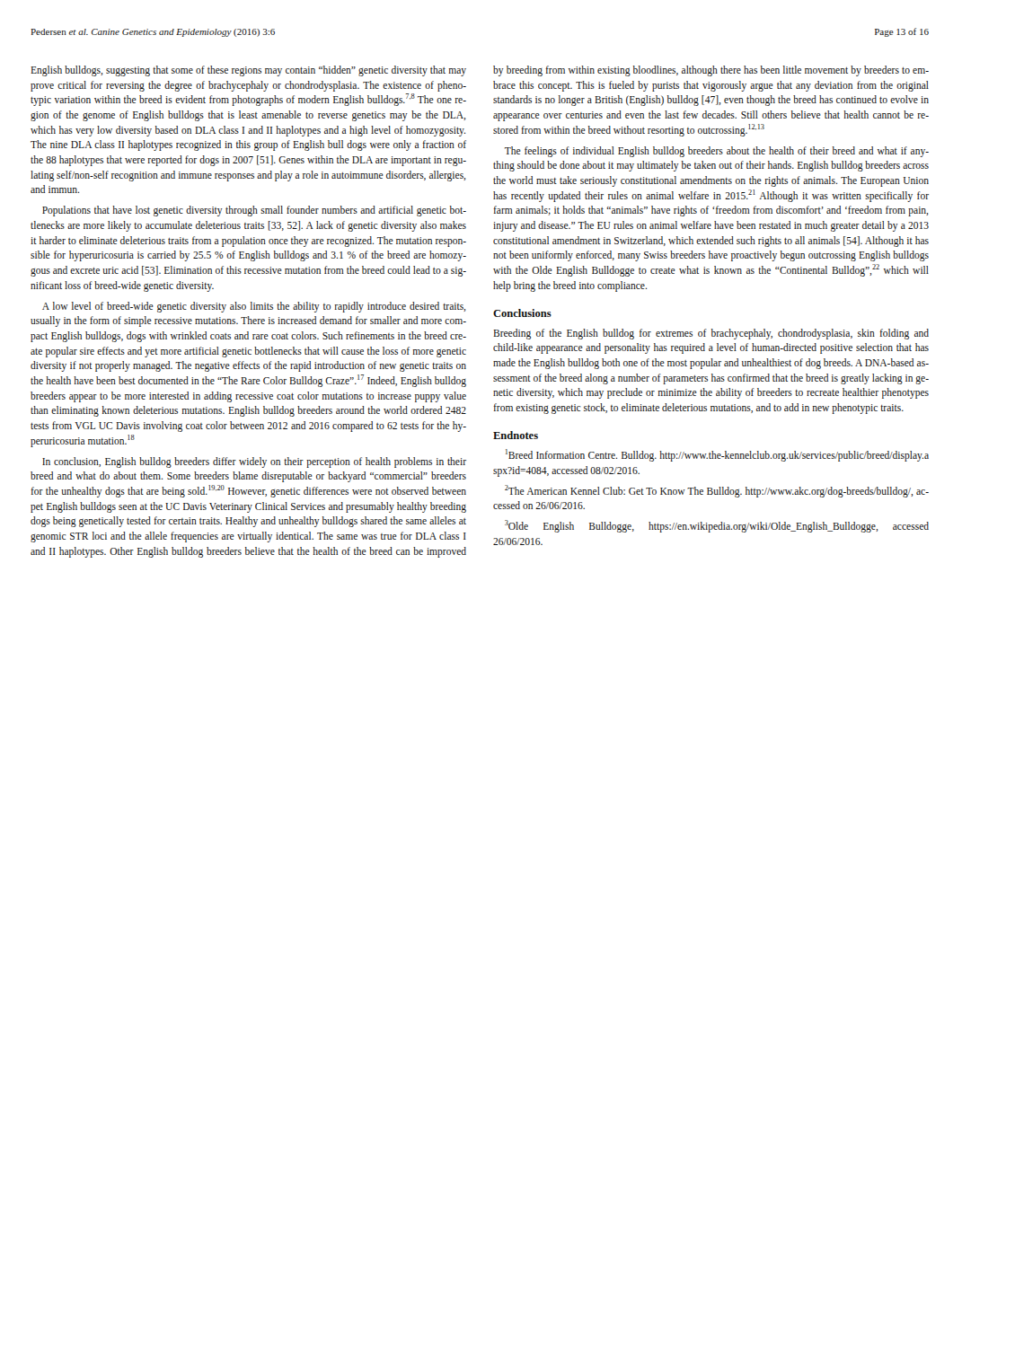Pedersen et al. Canine Genetics and Epidemiology (2016) 3:6
Page 13 of 16
English bulldogs, suggesting that some of these regions may contain “hidden” genetic diversity that may prove critical for reversing the degree of brachycephaly or chondrodysplasia. The existence of phenotypic variation within the breed is evident from photographs of modern English bulldogs.7,8 The one region of the genome of English bulldogs that is least amenable to reverse genetics may be the DLA, which has very low diversity based on DLA class I and II haplotypes and a high level of homozygosity. The nine DLA class II haplotypes recognized in this group of English bull dogs were only a fraction of the 88 haplotypes that were reported for dogs in 2007 [51]. Genes within the DLA are important in regulating self/non-self recognition and immune responses and play a role in autoimmune disorders, allergies, and immun.
Populations that have lost genetic diversity through small founder numbers and artificial genetic bottlenecks are more likely to accumulate deleterious traits [33, 52]. A lack of genetic diversity also makes it harder to eliminate deleterious traits from a population once they are recognized. The mutation responsible for hyperuricosuria is carried by 25.5 % of English bulldogs and 3.1 % of the breed are homozygous and excrete uric acid [53]. Elimination of this recessive mutation from the breed could lead to a significant loss of breed-wide genetic diversity.
A low level of breed-wide genetic diversity also limits the ability to rapidly introduce desired traits, usually in the form of simple recessive mutations. There is increased demand for smaller and more compact English bulldogs, dogs with wrinkled coats and rare coat colors. Such refinements in the breed create popular sire effects and yet more artificial genetic bottlenecks that will cause the loss of more genetic diversity if not properly managed. The negative effects of the rapid introduction of new genetic traits on the health have been best documented in the “The Rare Color Bulldog Craze”.17 Indeed, English bulldog breeders appear to be more interested in adding recessive coat color mutations to increase puppy value than eliminating known deleterious mutations. English bulldog breeders around the world ordered 2482 tests from VGL UC Davis involving coat color between 2012 and 2016 compared to 62 tests for the hyperuricosuria mutation.18
In conclusion, English bulldog breeders differ widely on their perception of health problems in their breed and what do about them. Some breeders blame disreputable or backyard “commercial” breeders for the unhealthy dogs that are being sold.19,20 However, genetic differences were not observed between pet English bulldogs seen at the UC Davis Veterinary Clinical Services and presumably healthy breeding dogs being genetically tested for certain traits. Healthy and unhealthy bulldogs shared the same alleles at genomic STR loci and the allele frequencies are virtually identical. The same was true for DLA class I and II haplotypes. Other English bulldog breeders believe that the health of the breed can be improved by breeding from within existing bloodlines, although there has been little movement by breeders to embrace this concept. This is fueled by purists that vigorously argue that any deviation from the original standards is no longer a British (English) bulldog [47], even though the breed has continued to evolve in appearance over centuries and even the last few decades. Still others believe that health cannot be restored from within the breed without resorting to outcrossing.12,13
The feelings of individual English bulldog breeders about the health of their breed and what if anything should be done about it may ultimately be taken out of their hands. English bulldog breeders across the world must take seriously constitutional amendments on the rights of animals. The European Union has recently updated their rules on animal welfare in 2015.21 Although it was written specifically for farm animals; it holds that “animals” have rights of ‘freedom from discomfort’ and ‘freedom from pain, injury and disease.” The EU rules on animal welfare have been restated in much greater detail by a 2013 constitutional amendment in Switzerland, which extended such rights to all animals [54]. Although it has not been uniformly enforced, many Swiss breeders have proactively begun outcrossing English bulldogs with the Olde English Bulldogge to create what is known as the “Continental Bulldog”,22 which will help bring the breed into compliance.
Conclusions
Breeding of the English bulldog for extremes of brachycephaly, chondrodysplasia, skin folding and child-like appearance and personality has required a level of human-directed positive selection that has made the English bulldog both one of the most popular and unhealthiest of dog breeds. A DNA-based assessment of the breed along a number of parameters has confirmed that the breed is greatly lacking in genetic diversity, which may preclude or minimize the ability of breeders to recreate healthier phenotypes from existing genetic stock, to eliminate deleterious mutations, and to add in new phenotypic traits.
Endnotes
1Breed Information Centre. Bulldog. http://www.the-kennelclub.org.uk/services/public/breed/display.aspx?id=4084, accessed 08/02/2016.
2The American Kennel Club: Get To Know The Bulldog. http://www.akc.org/dog-breeds/bulldog/, accessed on 26/06/2016.
3Olde English Bulldogge, https://en.wikipedia.org/wiki/Olde_English_Bulldogge, accessed 26/06/2016.